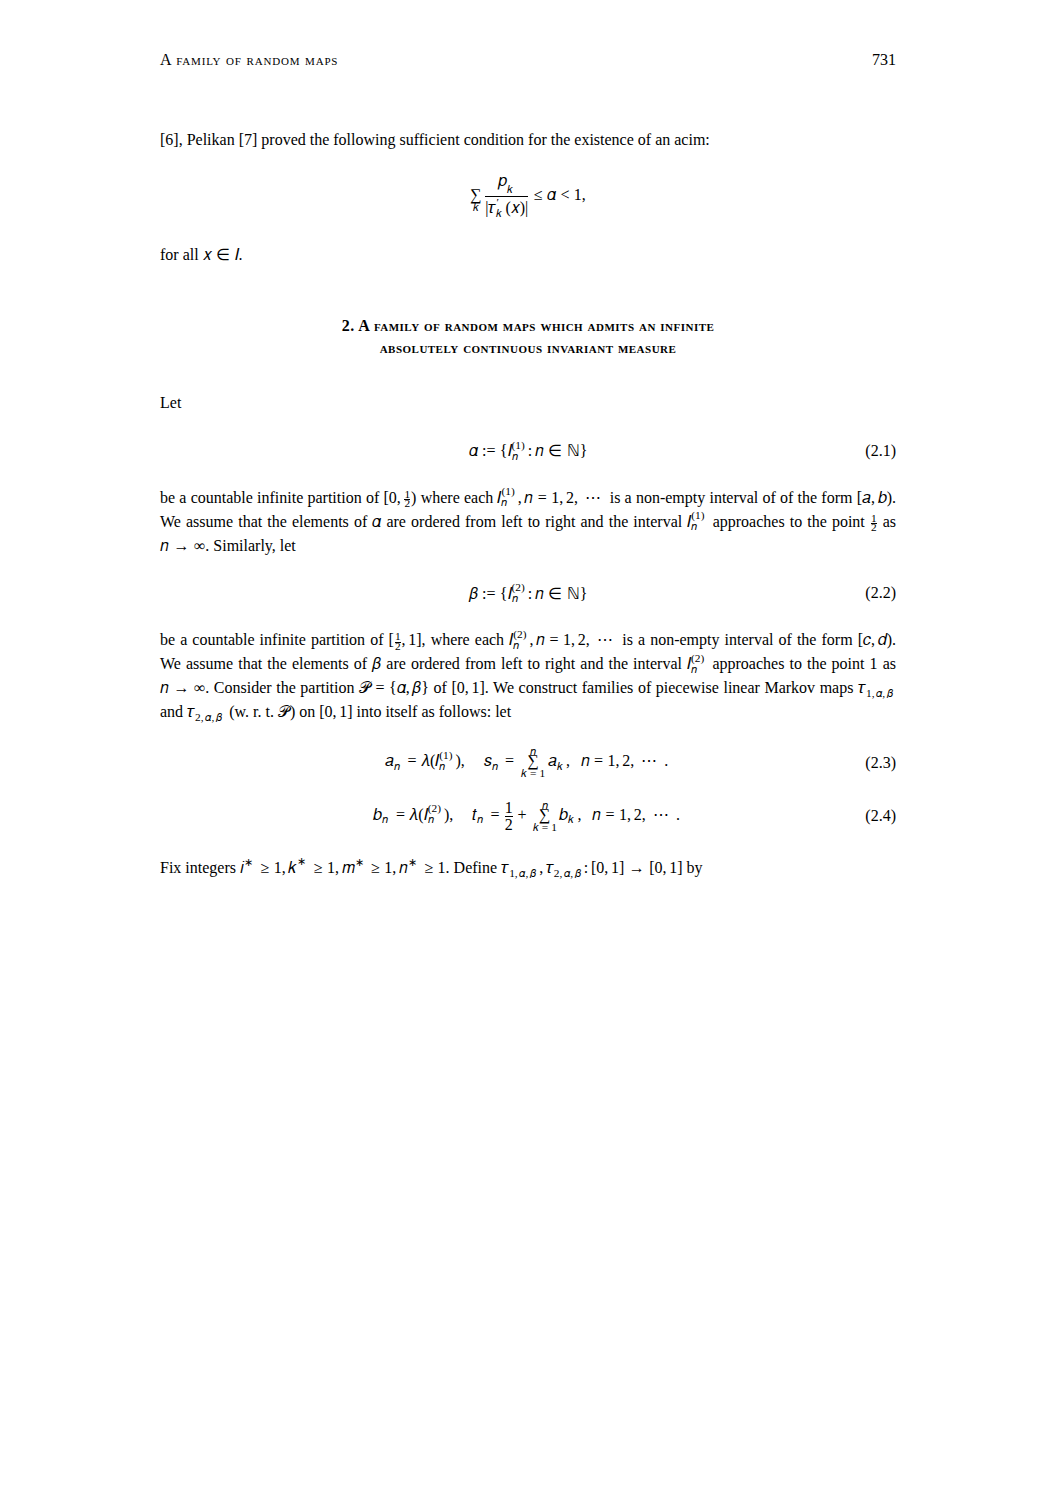A family of random maps 731
[6], Pelikan [7] proved the following sufficient condition for the existence of an acim:
∑ k pk | τk′ (x) | ≤ α < 1 ,
for all x∈I.
2. A family of random maps which admits an infinite
absolutely continuous invariant measure
Let
α := { In(1) : n ∈ ℕ } (2.1)
be a countable infinite partition of [0,12) where each In(1),n=1,2,⋯ is a non-empty interval of of the form [a,b). We assume that the elements of α are ordered from left to right and the interval In(1) approaches to the point 12 as n→∞. Similarly, let
β := { In(2) : n ∈ ℕ } (2.2)
be a countable infinite partition of [12,1], where each In(2),n=1,2,⋯ is a non-empty interval of the form [c,d). We assume that the elements of β are ordered from left to right and the interval In(2) approaches to the point 1 as n→∞. Consider the partition 𝒫={α,β} of [0,1]. We construct families of piecewise linear Markov maps τ1,α,β and τ2,α,β (w. r. t. 𝒫) on [0,1] into itself as follows: let
an = λ ( In(1) ) , sn = ∑ k=1 n ak , n = 1 , 2 , ⋯ . (2.3)
bn = λ ( In(2) ) , tn = 12 + ∑ k=1 n bk , n = 1 , 2 , ⋯ . (2.4)
Fix integers i∗≥1,k∗≥1,m∗≥1,n∗≥1. Define τ1,α,β,τ2,α,β:[0,1]→[0,1] by